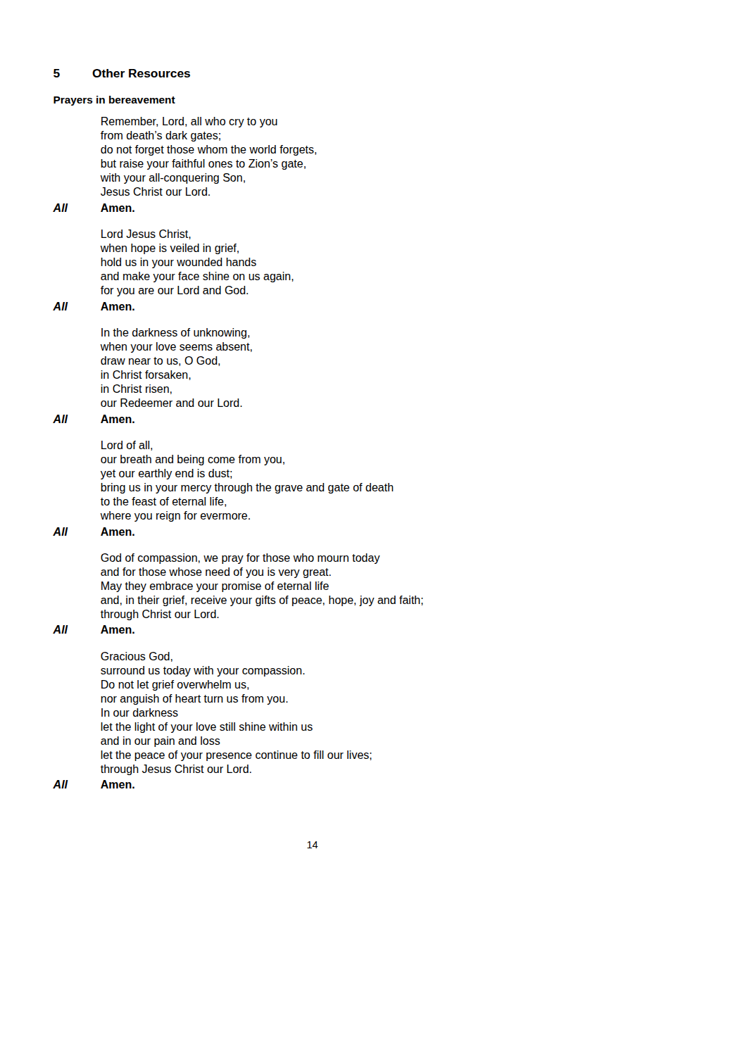5 Other Resources
Prayers in bereavement
Remember, Lord, all who cry to you
from death’s dark gates;
do not forget those whom the world forgets,
but raise your faithful ones to Zion’s gate,
with your all-conquering Son,
Jesus Christ our Lord.
All Amen.
Lord Jesus Christ,
when hope is veiled in grief,
hold us in your wounded hands
and make your face shine on us again,
for you are our Lord and God.
All Amen.
In the darkness of unknowing,
when your love seems absent,
draw near to us, O God,
in Christ forsaken,
in Christ risen,
our Redeemer and our Lord.
All Amen.
Lord of all,
our breath and being come from you,
yet our earthly end is dust;
bring us in your mercy through the grave and gate of death
to the feast of eternal life,
where you reign for evermore.
All Amen.
God of compassion, we pray for those who mourn today
and for those whose need of you is very great.
May they embrace your promise of eternal life
and, in their grief, receive your gifts of peace, hope, joy and faith;
through Christ our Lord.
All Amen.
Gracious God,
surround us today with your compassion.
Do not let grief overwhelm us,
nor anguish of heart turn us from you.
In our darkness
let the light of your love still shine within us
and in our pain and loss
let the peace of your presence continue to fill our lives;
through Jesus Christ our Lord.
All Amen.
14